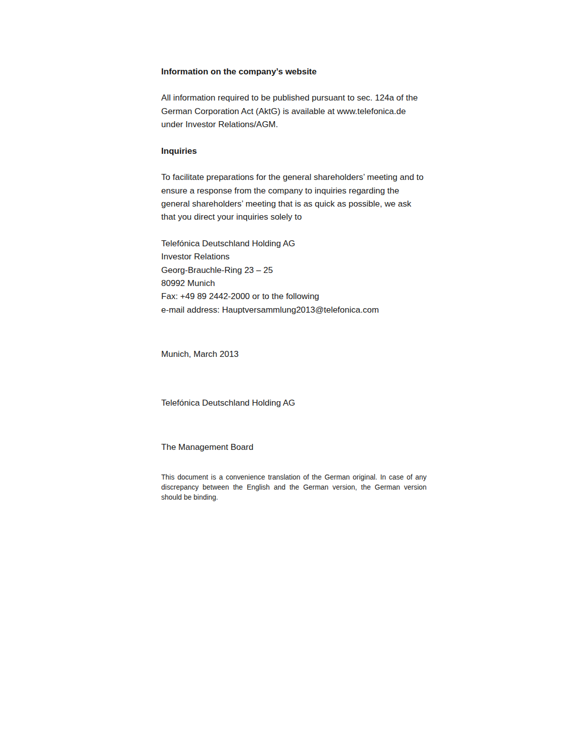Information on the company’s website
All information required to be published pursuant to sec. 124a of the German Corporation Act (AktG) is available at www.telefonica.de under Investor Relations/AGM.
Inquiries
To facilitate preparations for the general shareholders’ meeting and to ensure a response from the company to inquiries regarding the general shareholders’ meeting that is as quick as possible, we ask that you direct your inquiries solely to
Telefónica Deutschland Holding AG
Investor Relations
Georg-Brauchle-Ring 23 – 25
80992 Munich
Fax: +49 89 2442-2000 or to the following
e-mail address: Hauptversammlung2013@telefonica.com
Munich, March 2013
Telefónica Deutschland Holding AG
The Management Board
This document is a convenience translation of the German original. In case of any discrepancy between the English and the German version, the German version should be binding.